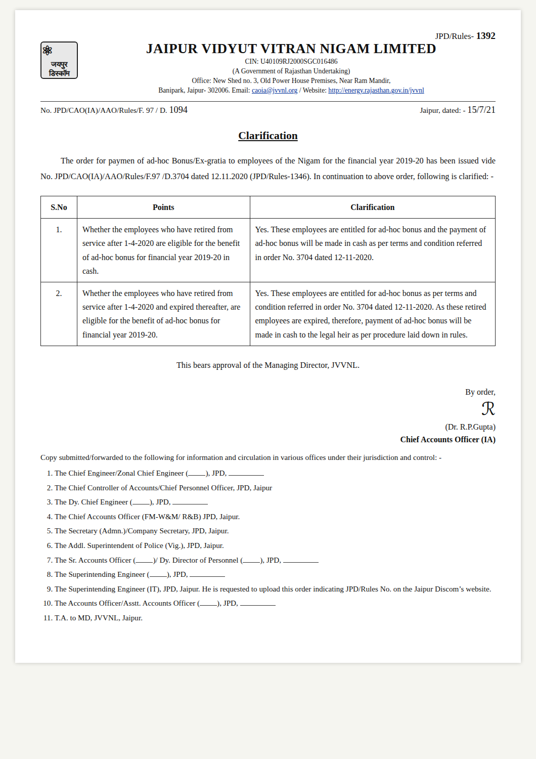JPD/Rules- 1392
⚛ जयपुर डिस्कॉम
JAIPUR VIDYUT VITRAN NIGAM LIMITED
CIN: U40109RJ2000SGC016486
(A Government of Rajasthan Undertaking)
Office: New Shed no. 3, Old Power House Premises, Near Ram Mandir,
Banipark, Jaipur- 302006. Email: caoia@jvvnl.org / Website: http://energy.rajasthan.gov.in/jvvnl
No. JPD/CAO(IA)/AAO/Rules/F. 97 / D. 1094
Jaipur, dated: - 15/7/21
Clarification
The order for paymen of ad-hoc Bonus/Ex-gratia to employees of the Nigam for the financial year 2019-20 has been issued vide No. JPD/CAO(IA)/AAO/Rules/F.97 /D.3704 dated 12.11.2020 (JPD/Rules-1346). In continuation to above order, following is clarified: -
| S.No | Points | Clarification |
| --- | --- | --- |
| 1. | Whether the employees who have retired from service after 1-4-2020 are eligible for the benefit of ad-hoc bonus for financial year 2019-20 in cash. | Yes. These employees are entitled for ad-hoc bonus and the payment of ad-hoc bonus will be made in cash as per terms and condition referred in order No. 3704 dated 12-11-2020. |
| 2. | Whether the employees who have retired from service after 1-4-2020 and expired thereafter, are eligible for the benefit of ad-hoc bonus for financial year 2019-20. | Yes. These employees are entitled for ad-hoc bonus as per terms and condition referred in order No. 3704 dated 12-11-2020. As these retired employees are expired, therefore, payment of ad-hoc bonus will be made in cash to the legal heir as per procedure laid down in rules. |
This bears approval of the Managing Director, JVVNL.
By order,
ℛ
(Dr. R.P.Gupta)
Chief Accounts Officer (IA)
Copy submitted/forwarded to the following for information and circulation in various offices under their jurisdiction and control: -
The Chief Engineer/Zonal Chief Engineer ( ), JPD,
The Chief Controller of Accounts/Chief Personnel Officer, JPD, Jaipur
The Dy. Chief Engineer ( ), JPD,
The Chief Accounts Officer (FM-W&M/ R&B) JPD, Jaipur.
The Secretary (Admn.)/Company Secretary, JPD, Jaipur.
The Addl. Superintendent of Police (Vig.), JPD, Jaipur.
The Sr. Accounts Officer ( )/ Dy. Director of Personnel ( ), JPD,
The Superintending Engineer ( ), JPD,
The Superintending Engineer (IT), JPD, Jaipur. He is requested to upload this order indicating JPD/Rules No. on the Jaipur Discom’s website.
The Accounts Officer/Asstt. Accounts Officer ( ), JPD,
T.A. to MD, JVVNL, Jaipur.